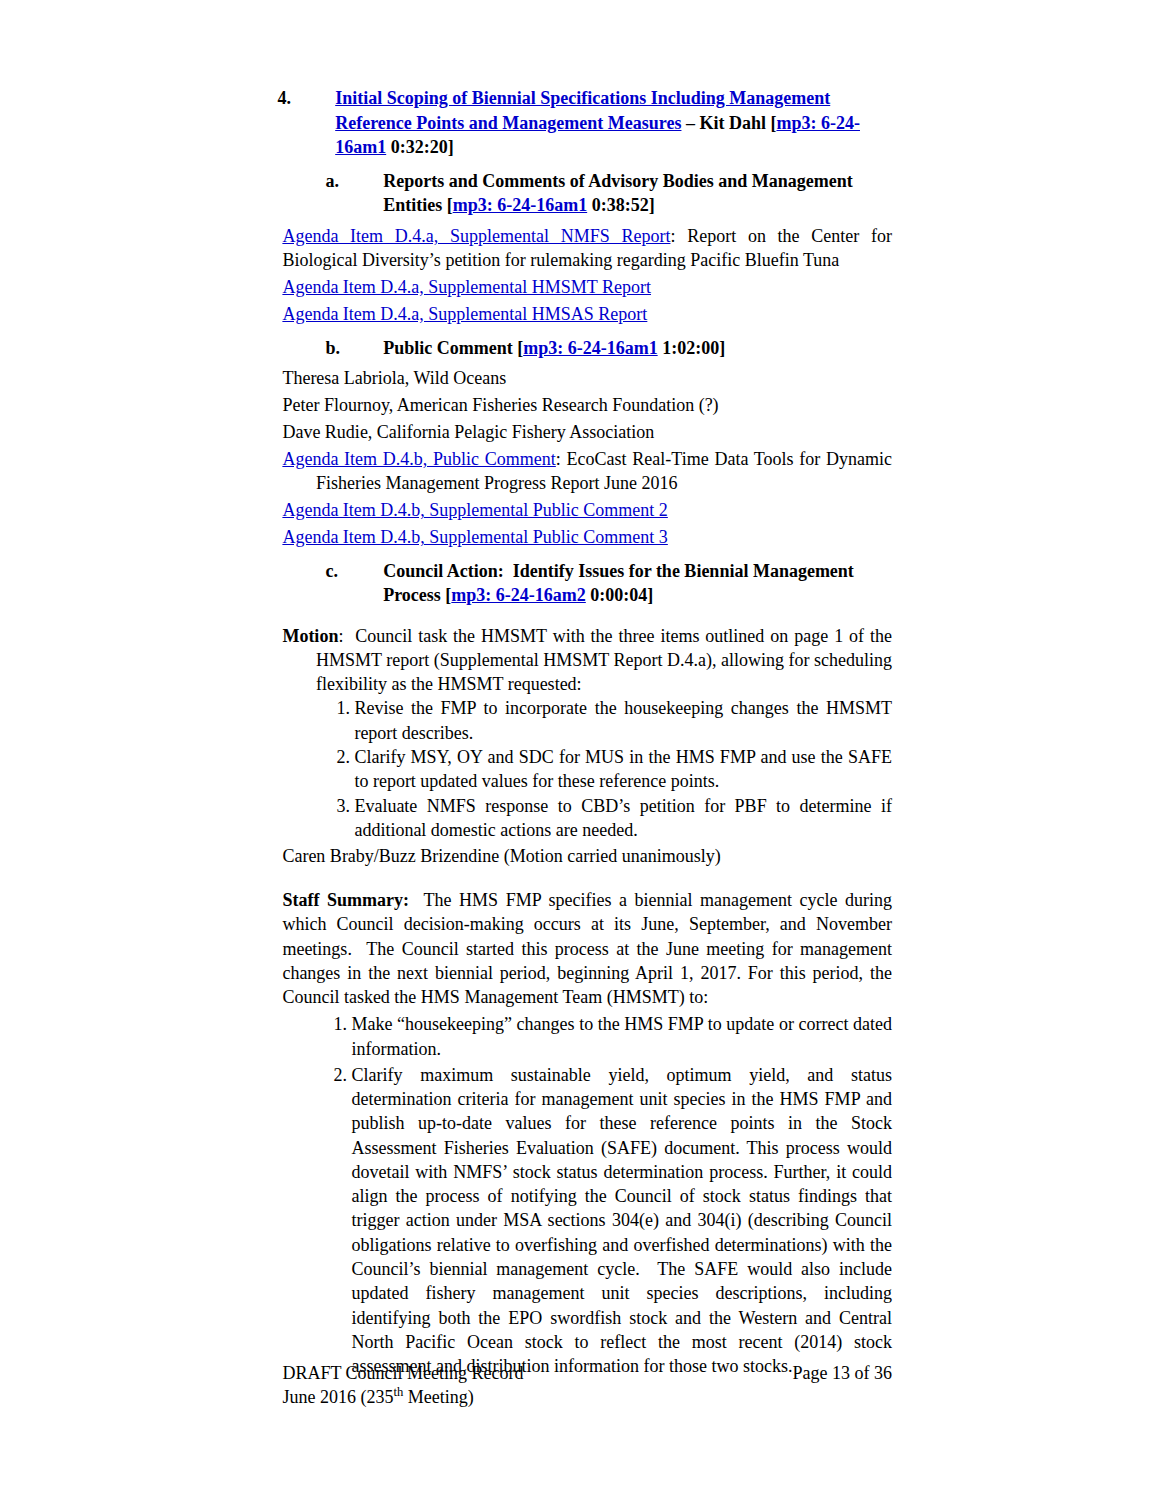4. Initial Scoping of Biennial Specifications Including Management Reference Points and Management Measures – Kit Dahl [mp3: 6-24-16am1 0:32:20]
a. Reports and Comments of Advisory Bodies and Management Entities [mp3: 6-24-16am1 0:38:52]
Agenda Item D.4.a, Supplemental NMFS Report: Report on the Center for Biological Diversity’s petition for rulemaking regarding Pacific Bluefin Tuna
Agenda Item D.4.a, Supplemental HMSMT Report
Agenda Item D.4.a, Supplemental HMSAS Report
b. Public Comment [mp3: 6-24-16am1 1:02:00]
Theresa Labriola, Wild Oceans
Peter Flournoy, American Fisheries Research Foundation (?)
Dave Rudie, California Pelagic Fishery Association
Agenda Item D.4.b, Public Comment: EcoCast Real-Time Data Tools for Dynamic Fisheries Management Progress Report June 2016
Agenda Item D.4.b, Supplemental Public Comment 2
Agenda Item D.4.b, Supplemental Public Comment 3
c. Council Action: Identify Issues for the Biennial Management Process [mp3: 6-24-16am2 0:00:04]
Motion: Council task the HMSMT with the three items outlined on page 1 of the HMSMT report (Supplemental HMSMT Report D.4.a), allowing for scheduling flexibility as the HMSMT requested:
Revise the FMP to incorporate the housekeeping changes the HMSMT report describes.
Clarify MSY, OY and SDC for MUS in the HMS FMP and use the SAFE to report updated values for these reference points.
Evaluate NMFS response to CBD’s petition for PBF to determine if additional domestic actions are needed.
Caren Braby/Buzz Brizendine (Motion carried unanimously)
Staff Summary: The HMS FMP specifies a biennial management cycle during which Council decision-making occurs at its June, September, and November meetings. The Council started this process at the June meeting for management changes in the next biennial period, beginning April 1, 2017. For this period, the Council tasked the HMS Management Team (HMSMT) to:
Make “housekeeping” changes to the HMS FMP to update or correct dated information.
Clarify maximum sustainable yield, optimum yield, and status determination criteria for management unit species in the HMS FMP and publish up-to-date values for these reference points in the Stock Assessment Fisheries Evaluation (SAFE) document. This process would dovetail with NMFS’ stock status determination process. Further, it could align the process of notifying the Council of stock status findings that trigger action under MSA sections 304(e) and 304(i) (describing Council obligations relative to overfishing and overfished determinations) with the Council’s biennial management cycle. The SAFE would also include updated fishery management unit species descriptions, including identifying both the EPO swordfish stock and the Western and Central North Pacific Ocean stock to reflect the most recent (2014) stock assessment and distribution information for those two stocks.
DRAFT Council Meeting Record
June 2016 (235th Meeting)
Page 13 of 36